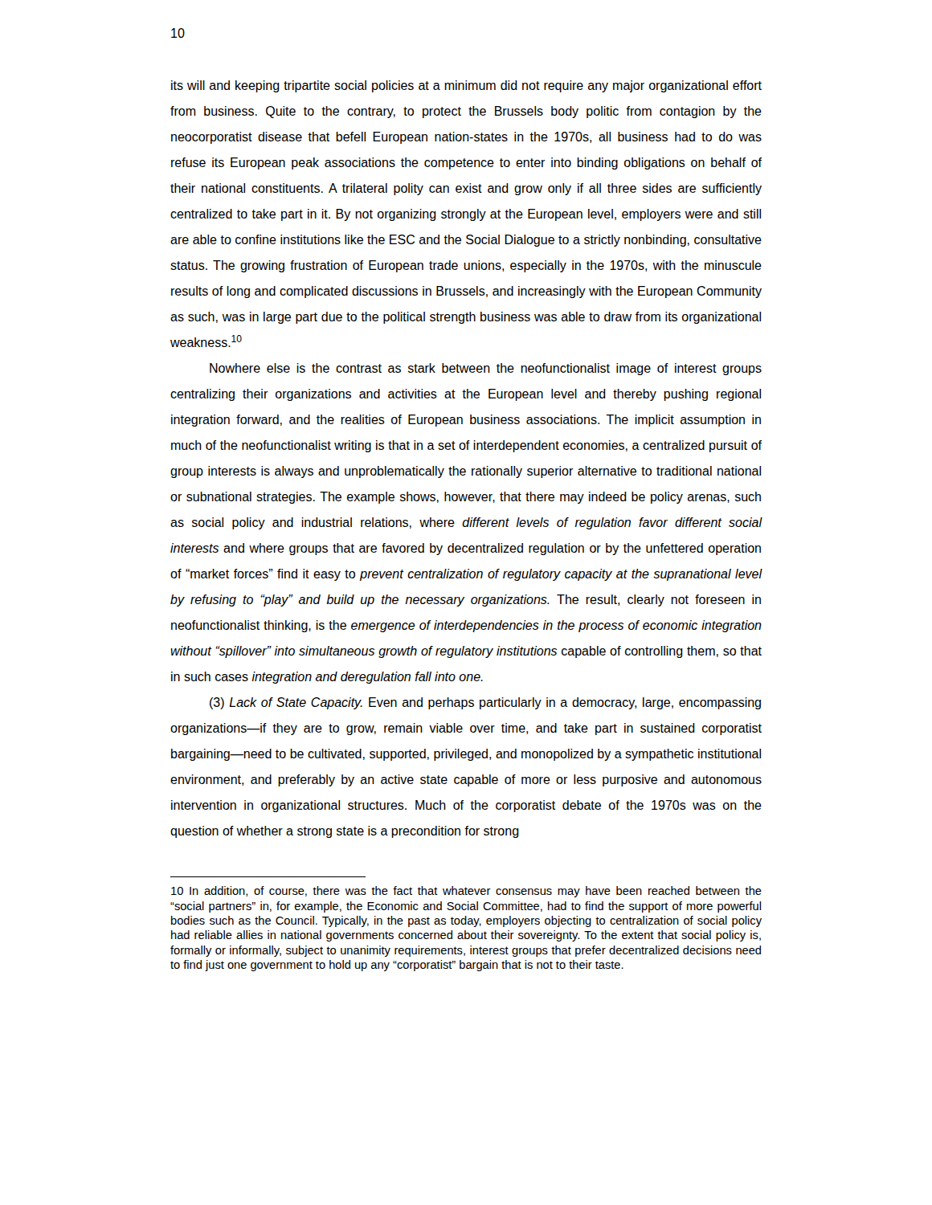10
its will and keeping tripartite social policies at a minimum did not require any major organizational effort from business. Quite to the contrary, to protect the Brussels body politic from contagion by the neocorporatist disease that befell European nation-states in the 1970s, all business had to do was refuse its European peak associations the competence to enter into binding obligations on behalf of their national constituents. A trilateral polity can exist and grow only if all three sides are sufficiently centralized to take part in it. By not organizing strongly at the European level, employers were and still are able to confine institutions like the ESC and the Social Dialogue to a strictly nonbinding, consultative status. The growing frustration of European trade unions, especially in the 1970s, with the minuscule results of long and complicated discussions in Brussels, and increasingly with the European Community as such, was in large part due to the political strength business was able to draw from its organizational weakness.10
Nowhere else is the contrast as stark between the neofunctionalist image of interest groups centralizing their organizations and activities at the European level and thereby pushing regional integration forward, and the realities of European business associations. The implicit assumption in much of the neofunctionalist writing is that in a set of interdependent economies, a centralized pursuit of group interests is always and unproblematically the rationally superior alternative to traditional national or subnational strategies. The example shows, however, that there may indeed be policy arenas, such as social policy and industrial relations, where different levels of regulation favor different social interests and where groups that are favored by decentralized regulation or by the unfettered operation of “market forces” find it easy to prevent centralization of regulatory capacity at the supranational level by refusing to “play” and build up the necessary organizations. The result, clearly not foreseen in neofunctionalist thinking, is the emergence of interdependencies in the process of economic integration without “spillover” into simultaneous growth of regulatory institutions capable of controlling them, so that in such cases integration and deregulation fall into one.
(3) Lack of State Capacity. Even and perhaps particularly in a democracy, large, encompassing organizations—if they are to grow, remain viable over time, and take part in sustained corporatist bargaining—need to be cultivated, supported, privileged, and monopolized by a sympathetic institutional environment, and preferably by an active state capable of more or less purposive and autonomous intervention in organizational structures. Much of the corporatist debate of the 1970s was on the question of whether a strong state is a precondition for strong
10 In addition, of course, there was the fact that whatever consensus may have been reached between the “social partners” in, for example, the Economic and Social Committee, had to find the support of more powerful bodies such as the Council. Typically, in the past as today, employers objecting to centralization of social policy had reliable allies in national governments concerned about their sovereignty. To the extent that social policy is, formally or informally, subject to unanimity requirements, interest groups that prefer decentralized decisions need to find just one government to hold up any “corporatist” bargain that is not to their taste.